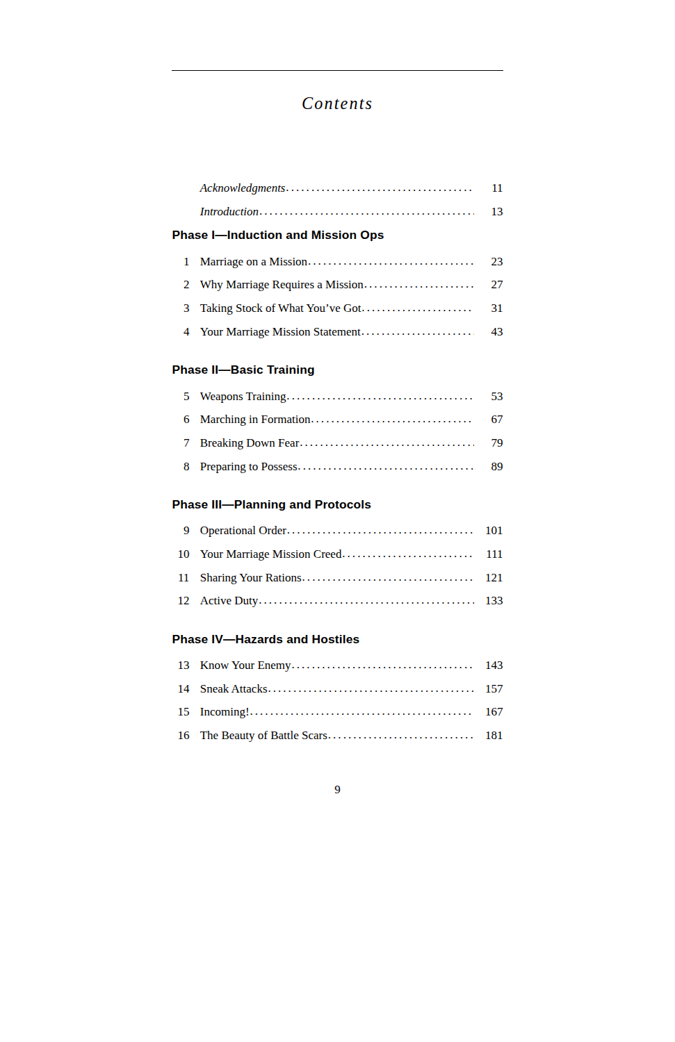Contents
Acknowledgments........................................................................... 11
Introduction........................................................................... 13
Phase I—Induction and Mission Ops
1 Marriage on a Mission........................................................................... 23
2 Why Marriage Requires a Mission........................................................................... 27
3 Taking Stock of What You’ve Got........................................................................... 31
4 Your Marriage Mission Statement........................................................................... 43
Phase II—Basic Training
5 Weapons Training........................................................................... 53
6 Marching in Formation........................................................................... 67
7 Breaking Down Fear........................................................................... 79
8 Preparing to Possess........................................................................... 89
Phase III—Planning and Protocols
9 Operational Order........................................................................... 101
10 Your Marriage Mission Creed........................................................................... 111
11 Sharing Your Rations........................................................................... 121
12 Active Duty........................................................................... 133
Phase IV—Hazards and Hostiles
13 Know Your Enemy........................................................................... 143
14 Sneak Attacks........................................................................... 157
15 Incoming!........................................................................... 167
16 The Beauty of Battle Scars........................................................................... 181
9